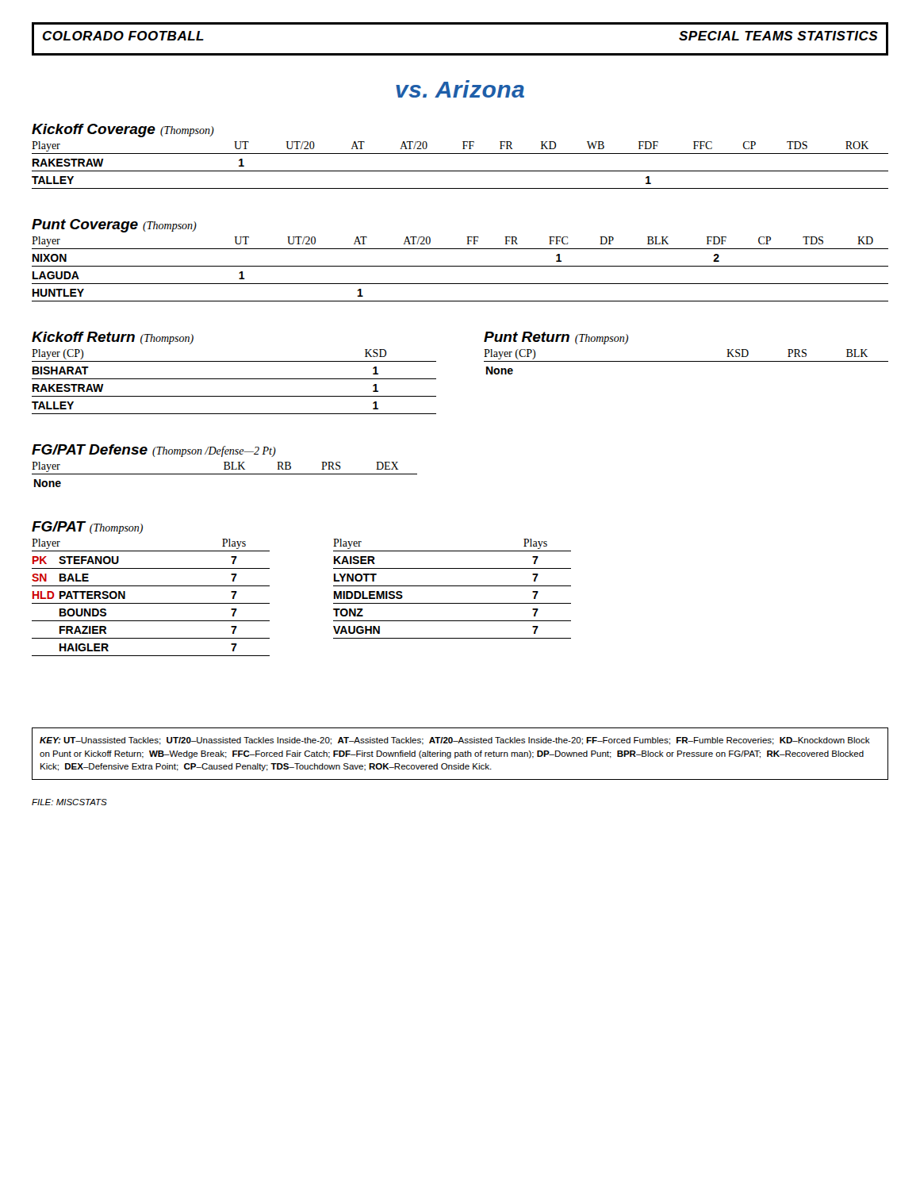COLORADO FOOTBALL SPECIAL TEAMS STATISTICS
vs. Arizona
Kickoff Coverage
(Thompson)
| Player | UT | UT/20 | AT | AT/20 | FF | FR | KD | WB | FDF | FFC | CP | TDS | ROK |
| --- | --- | --- | --- | --- | --- | --- | --- | --- | --- | --- | --- | --- | --- |
| RAKESTRAW | 1 | | | | | | | | | | | | |
| TALLEY | | | | | | | | | 1 | | | | |
Punt Coverage
(Thompson)
| Player | UT | UT/20 | AT | AT/20 | FF | FR | FFC | DP | BLK | FDF | CP | TDS | KD |
| --- | --- | --- | --- | --- | --- | --- | --- | --- | --- | --- | --- | --- | --- |
| NIXON | | | | | | | 1 | | | 2 | | | |
| LAGUDA | 1 | | | | | | | | | | | | |
| HUNTLEY | | | 1 | | | | | | | | | | |
Kickoff Return
(Thompson)
| Player (CP) | KSD |
| --- | --- |
| BISHARAT | 1 |
| RAKESTRAW | 1 |
| TALLEY | 1 |
Punt Return
(Thompson)
| Player (CP) | KSD | PRS | BLK |
| --- | --- | --- | --- |
| None |
FG/PAT Defense
(Thompson /Defense—2 Pt)
| Player | BLK | RB | PRS | DEX |
| --- | --- | --- | --- | --- |
| None |
FG/PAT
(Thompson)
| Player | Plays |
| --- | --- |
| PK STEFANOU | 7 |
| SN BALE | 7 |
| HLD PATTERSON | 7 |
| BOUNDS | 7 |
| FRAZIER | 7 |
| HAIGLER | 7 |
| Player | Plays |
| --- | --- |
| KAISER | 7 |
| LYNOTT | 7 |
| MIDDLEMISS | 7 |
| TONZ | 7 |
| VAUGHN | 7 |
KEY: UT–Unassisted Tackles; UT/20–Unassisted Tackles Inside-the-20; AT–Assisted Tackles; AT/20–Assisted Tackles Inside-the-20; FF–Forced Fumbles; FR–Fumble Recoveries; KD–Knockdown Block on Punt or Kickoff Return; WB–Wedge Break; FFC–Forced Fair Catch; FDF–First Downfield (altering path of return man); DP–Downed Punt; BPR–Block or Pressure on FG/PAT; RK–Recovered Blocked Kick; DEX–Defensive Extra Point; CP–Caused Penalty; TDS–Touchdown Save; ROK–Recovered Onside Kick.
FILE: MISCSTATS